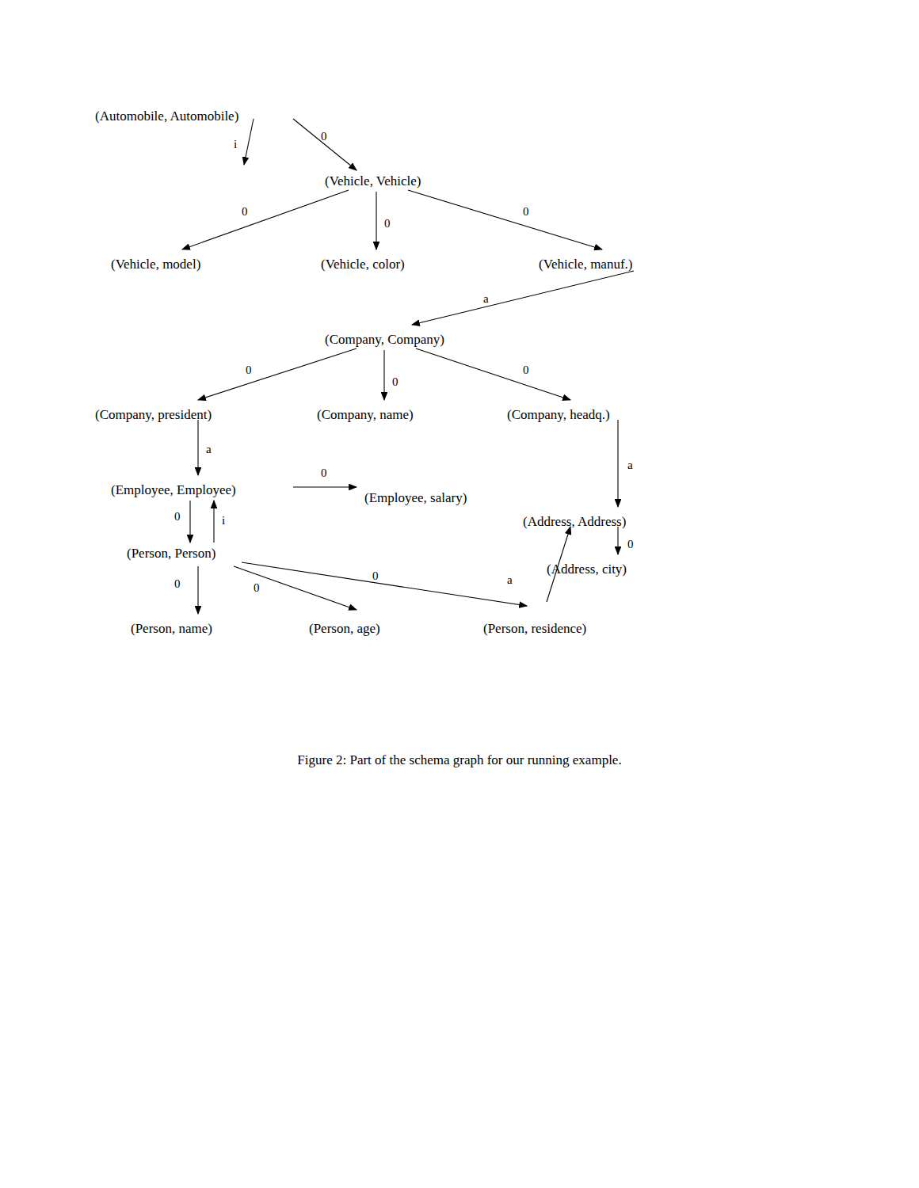(Automobile, Automobile)
i
0
(Vehicle, Vehicle)
0
0
0
(Vehicle, model)
(Vehicle, color)
(Vehicle, manuf.)
a
(Company, Company)
0
0
0
(Company, president)
(Company, name)
(Company, headq.)
a
a
(Employee, Employee)
0
(Employee, salary)
0
i
(Address, Address)
0
(Address, city)
(Person, Person)
0
0
0
a
(Person, name)
(Person, age)
(Person, residence)
Figure 2: Part of the schema graph for our running example.